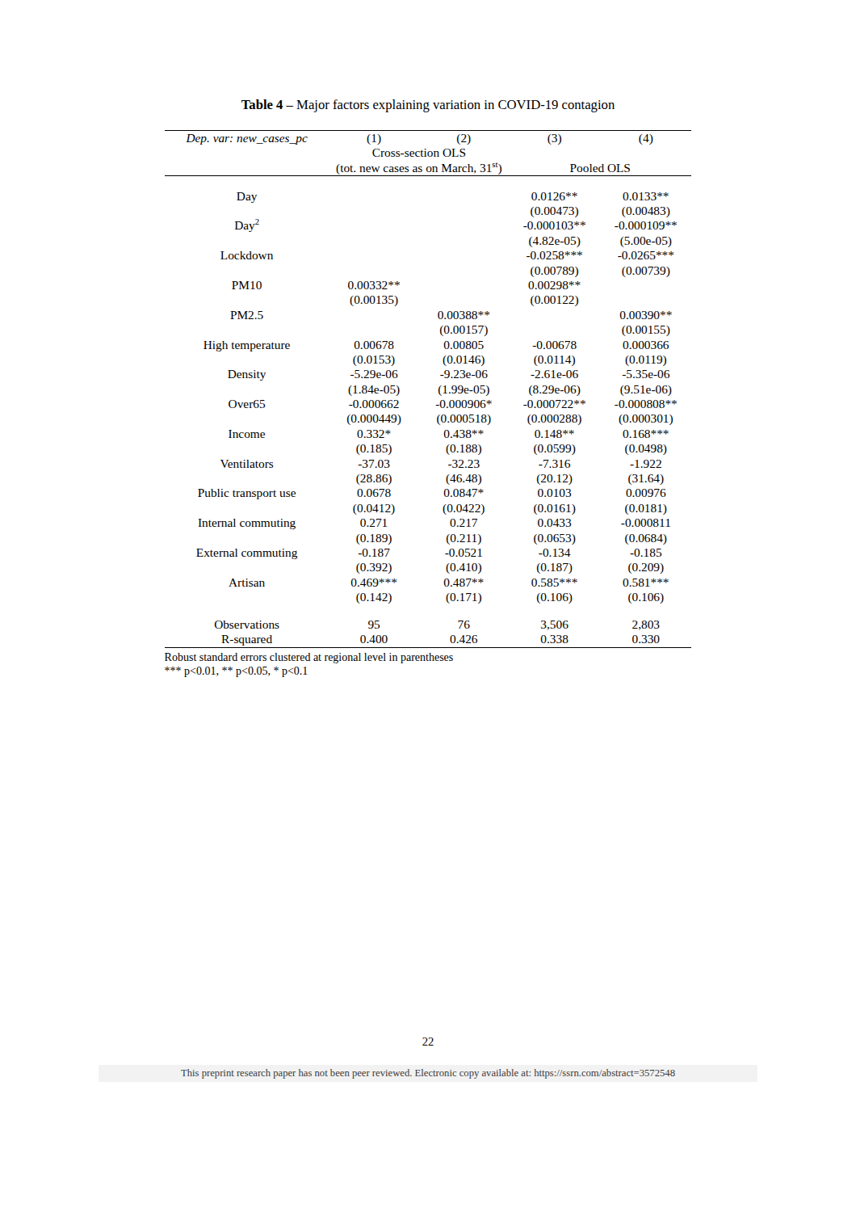Table 4 – Major factors explaining variation in COVID-19 contagion
| Dep. var: new_cases_pc | (1) | (2) | (3) | (4) |
| | Cross-section OLS | | |
| | (tot. new cases as on March, 31 st ) | Pooled OLS |
| Day | | | 0.0126** | 0.0133** |
| | | | (0.00473) | (0.00483) |
| Day 2 | | | -0.000103** | -0.000109** |
| | | | (4.82e-05) | (5.00e-05) |
| Lockdown | | | -0.0258*** | -0.0265*** |
| | | | (0.00789) | (0.00739) |
| PM10 | 0.00332** | | 0.00298** | |
| | (0.00135) | | (0.00122) | |
| PM2.5 | | 0.00388** | | 0.00390** |
| | | (0.00157) | | (0.00155) |
| High temperature | 0.00678 | 0.00805 | -0.00678 | 0.000366 |
| | (0.0153) | (0.0146) | (0.0114) | (0.0119) |
| Density | -5.29e-06 | -9.23e-06 | -2.61e-06 | -5.35e-06 |
| | (1.84e-05) | (1.99e-05) | (8.29e-06) | (9.51e-06) |
| Over65 | -0.000662 | -0.000906* | -0.000722** | -0.000808** |
| | (0.000449) | (0.000518) | (0.000288) | (0.000301) |
| Income | 0.332* | 0.438** | 0.148** | 0.168*** |
| | (0.185) | (0.188) | (0.0599) | (0.0498) |
| Ventilators | -37.03 | -32.23 | -7.316 | -1.922 |
| | (28.86) | (46.48) | (20.12) | (31.64) |
| Public transport use | 0.0678 | 0.0847* | 0.0103 | 0.00976 |
| | (0.0412) | (0.0422) | (0.0161) | (0.0181) |
| Internal commuting | 0.271 | 0.217 | 0.0433 | -0.000811 |
| | (0.189) | (0.211) | (0.0653) | (0.0684) |
| External commuting | -0.187 | -0.0521 | -0.134 | -0.185 |
| | (0.392) | (0.410) | (0.187) | (0.209) |
| Artisan | 0.469*** | 0.487** | 0.585*** | 0.581*** |
| | (0.142) | (0.171) | (0.106) | (0.106) |
| Observations | 95 | 76 | 3,506 | 2,803 |
| R-squared | 0.400 | 0.426 | 0.338 | 0.330 |
Robust standard errors clustered at regional level in parentheses
*** p<0.01, ** p<0.05, * p<0.1
22
This preprint research paper has not been peer reviewed. Electronic copy available at: https://ssrn.com/abstract=3572548